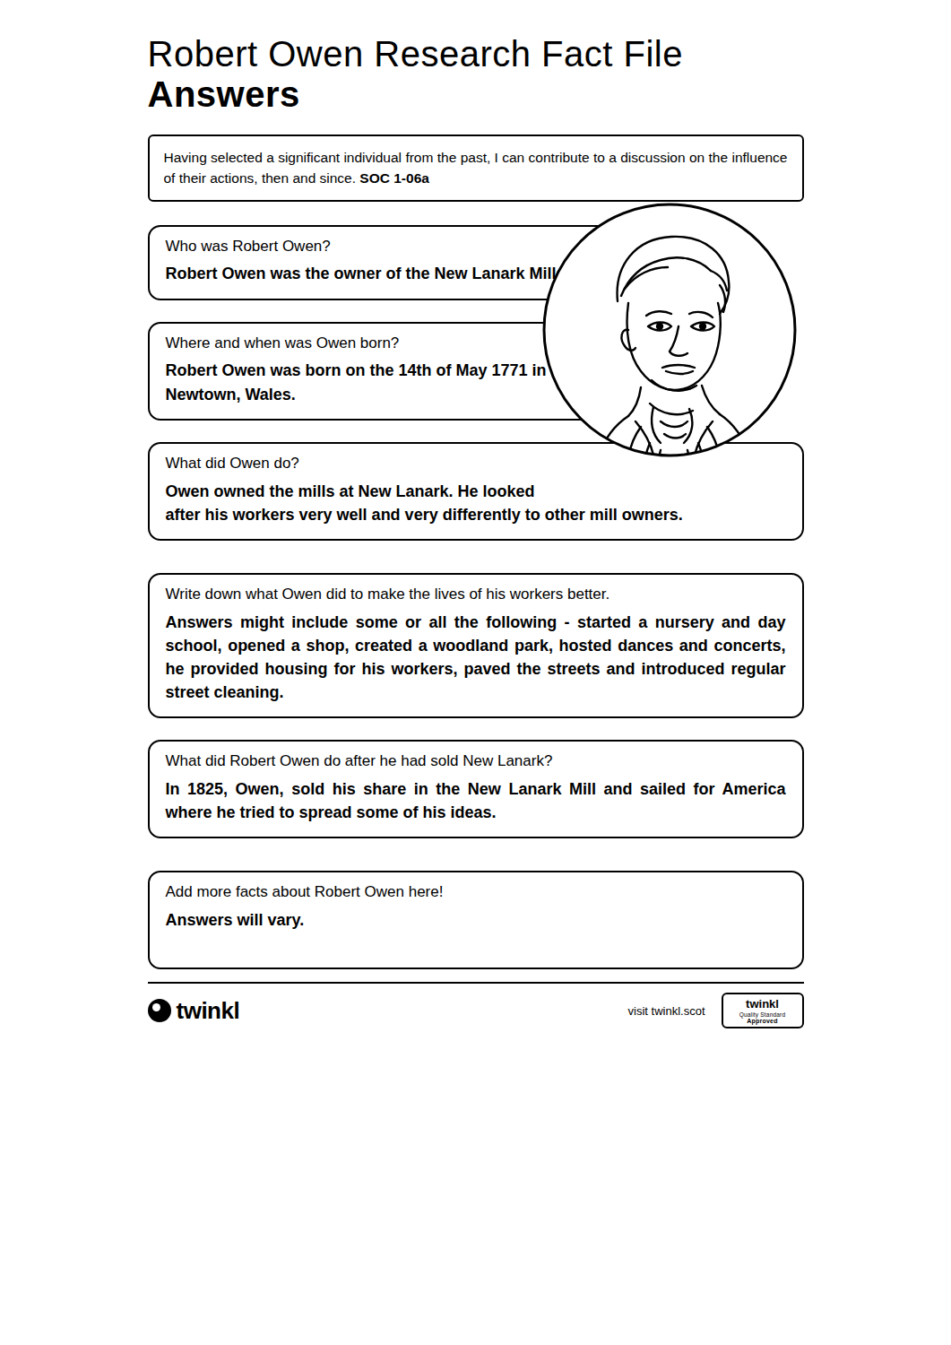Robert Owen Research Fact File Answers
Having selected a significant individual from the past, I can contribute to a discussion on the influence of their actions, then and since. SOC 1-06a
Who was Robert Owen?
Robert Owen was the owner of the New Lanark Mills.
Where and when was Owen born?
Robert Owen was born on the 14th of May 1771 in Newtown, Wales.
What did Owen do?
Owen owned the mills at New Lanark. He looked
after his workers very well and very differently to other mill owners.
Write down what Owen did to make the lives of his workers better.
Answers might include some or all the following - started a nursery and day school, opened a shop, created a woodland park, hosted dances and concerts, he provided housing for his workers, paved the streets and introduced regular street cleaning.
What did Robert Owen do after he had sold New Lanark?
In 1825, Owen, sold his share in the New Lanark Mill and sailed for America where he tried to spread some of his ideas.
Add more facts about Robert Owen here!
Answers will vary.
twinkl
visit twinkl.scot
twinkl
Quality Standard
Approved